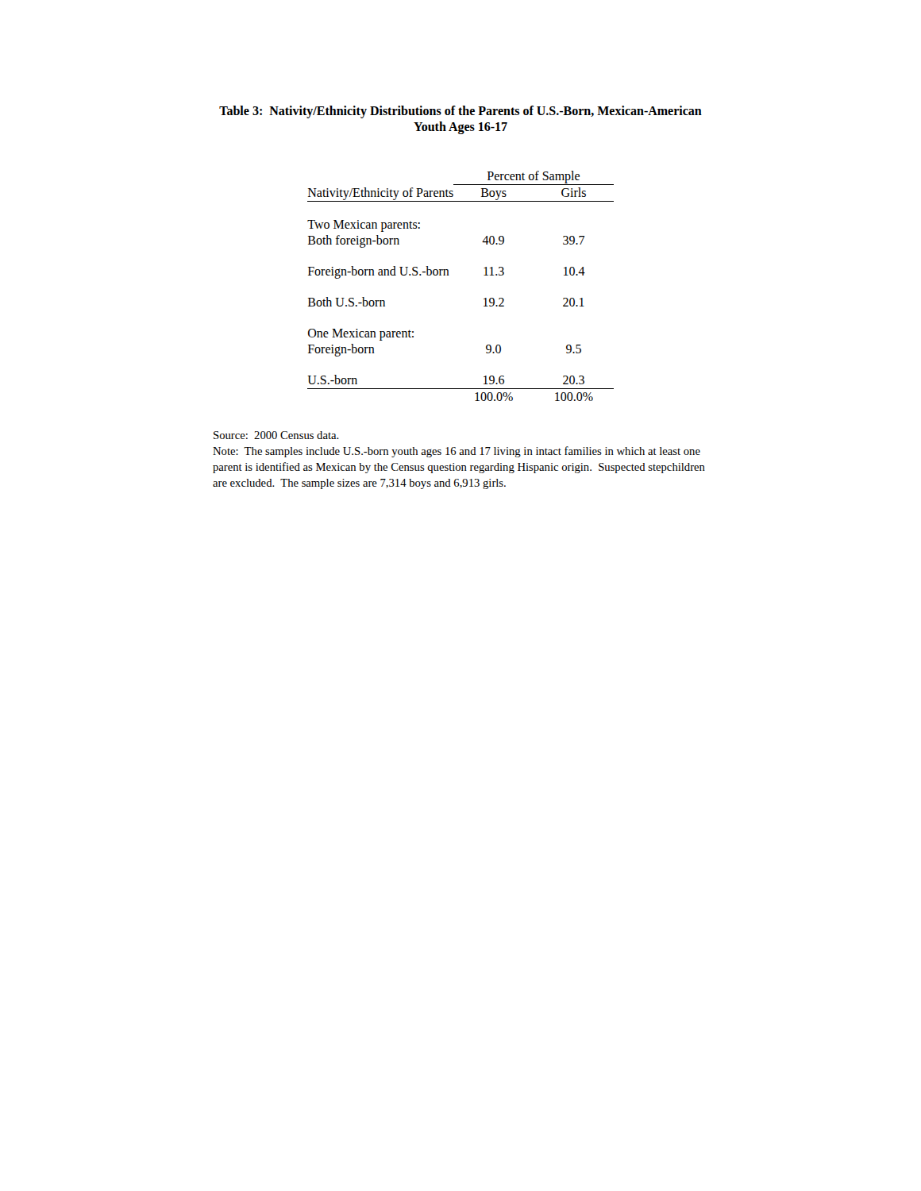Table 3: Nativity/Ethnicity Distributions of the Parents of U.S.-Born, Mexican-American
Youth Ages 16-17
| | Percent of Sample |
| Nativity/Ethnicity of Parents | Boys | Girls |
| Two Mexican parents: | | |
| Both foreign-born | 40.9 | 39.7 |
| Foreign-born and U.S.-born | 11.3 | 10.4 |
| Both U.S.-born | 19.2 | 20.1 |
| One Mexican parent: | | |
| Foreign-born | 9.0 | 9.5 |
| U.S.-born | 19.6 | 20.3 |
| | 100.0% | 100.0% |
Source: 2000 Census data.
Note: The samples include U.S.-born youth ages 16 and 17 living in intact families in which at least one parent is identified as Mexican by the Census question regarding Hispanic origin. Suspected stepchildren are excluded. The sample sizes are 7,314 boys and 6,913 girls.